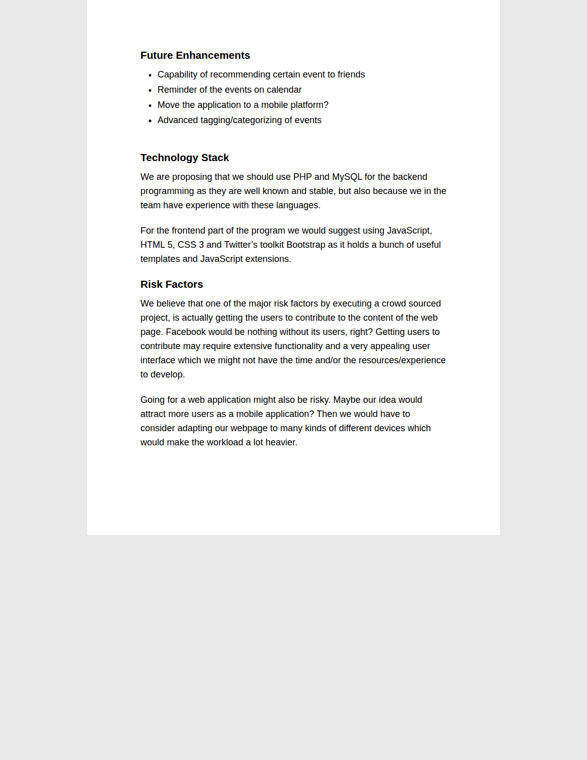Future Enhancements
Capability of recommending certain event to friends
Reminder of the events on calendar
Move the application to a mobile platform?
Advanced tagging/categorizing of events
Technology Stack
We are proposing that we should use PHP and MySQL for the backend programming as they are well known and stable, but also because we in the team have experience with these languages.
For the frontend part of the program we would suggest using JavaScript, HTML 5, CSS 3 and Twitter’s toolkit Bootstrap as it holds a bunch of useful templates and JavaScript extensions.
Risk Factors
We believe that one of the major risk factors by executing a crowd sourced project, is actually getting the users to contribute to the content of the web page. Facebook would be nothing without its users, right? Getting users to contribute may require extensive functionality and a very appealing user interface which we might not have the time and/or the resources/experience to develop.
Going for a web application might also be risky. Maybe our idea would attract more users as a mobile application? Then we would have to consider adapting our webpage to many kinds of different devices which would make the workload a lot heavier.